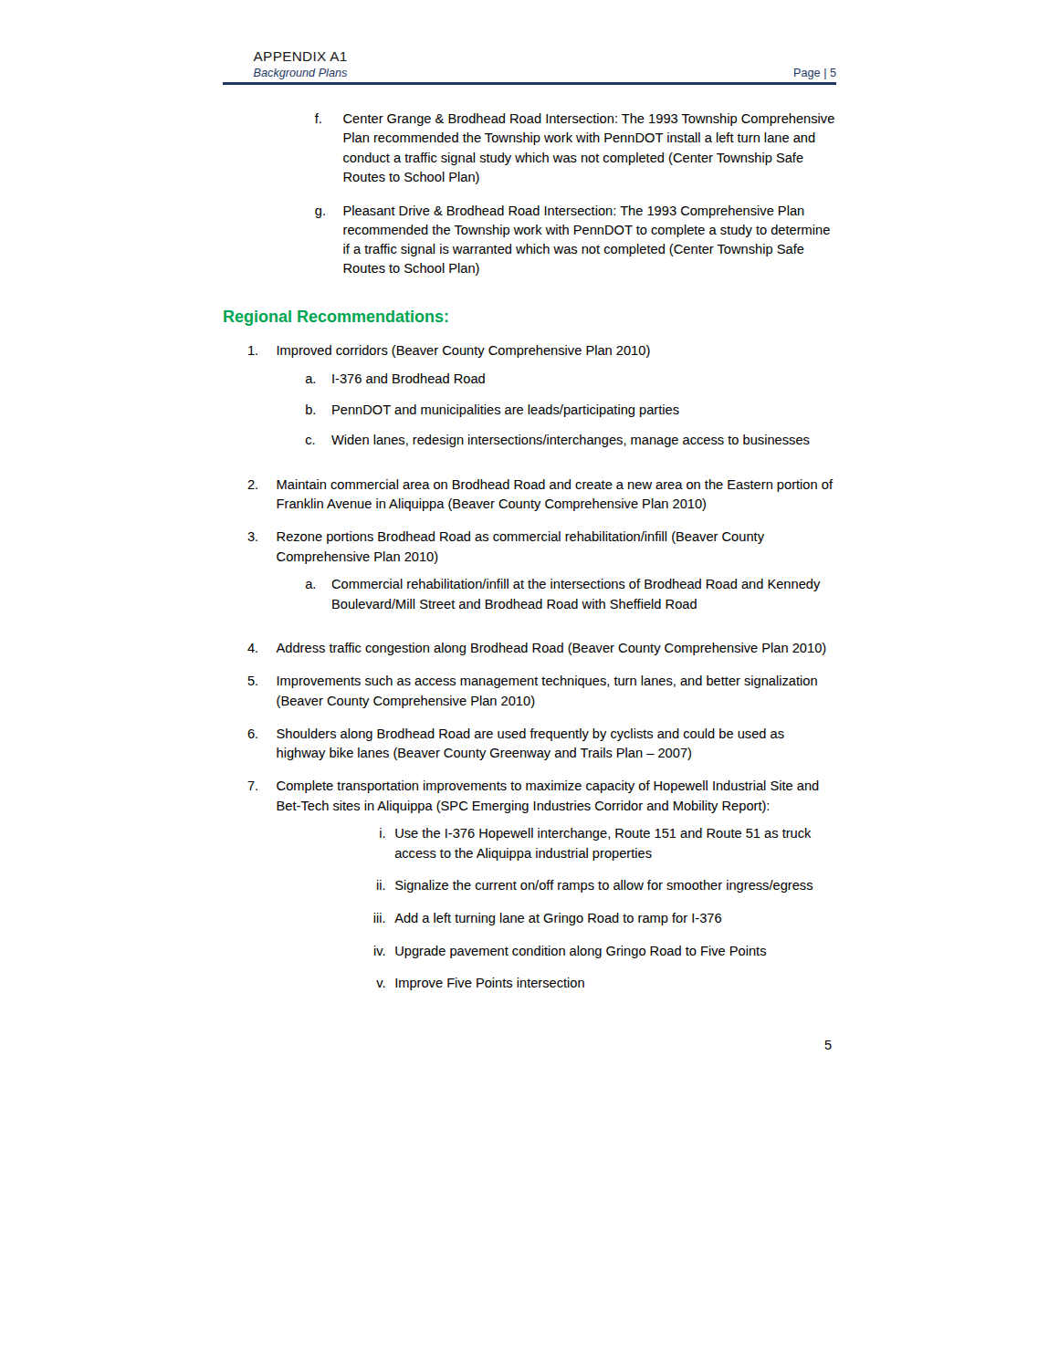APPENDIX A1
Background Plans Page | 5
f. Center Grange & Brodhead Road Intersection: The 1993 Township Comprehensive Plan recommended the Township work with PennDOT install a left turn lane and conduct a traffic signal study which was not completed (Center Township Safe Routes to School Plan)
g. Pleasant Drive & Brodhead Road Intersection: The 1993 Comprehensive Plan recommended the Township work with PennDOT to complete a study to determine if a traffic signal is warranted which was not completed (Center Township Safe Routes to School Plan)
Regional Recommendations:
1.
Improved corridors (Beaver County Comprehensive Plan 2010)
a. I-376 and Brodhead Road
b. PennDOT and municipalities are leads/participating parties
c. Widen lanes, redesign intersections/interchanges, manage access to businesses
2.
Maintain commercial area on Brodhead Road and create a new area on the Eastern portion of Franklin Avenue in Aliquippa (Beaver County Comprehensive Plan 2010)
3.
Rezone portions Brodhead Road as commercial rehabilitation/infill (Beaver County Comprehensive Plan 2010)
a. Commercial rehabilitation/infill at the intersections of Brodhead Road and Kennedy Boulevard/Mill Street and Brodhead Road with Sheffield Road
4.
Address traffic congestion along Brodhead Road (Beaver County Comprehensive Plan 2010)
5.
Improvements such as access management techniques, turn lanes, and better signalization (Beaver County Comprehensive Plan 2010)
6.
Shoulders along Brodhead Road are used frequently by cyclists and could be used as highway bike lanes (Beaver County Greenway and Trails Plan – 2007)
7.
Complete transportation improvements to maximize capacity of Hopewell Industrial Site and Bet-Tech sites in Aliquippa (SPC Emerging Industries Corridor and Mobility Report):
i. Use the I-376 Hopewell interchange, Route 151 and Route 51 as truck access to the Aliquippa industrial properties
ii. Signalize the current on/off ramps to allow for smoother ingress/egress
iii. Add a left turning lane at Gringo Road to ramp for I-376
iv. Upgrade pavement condition along Gringo Road to Five Points
v. Improve Five Points intersection
5